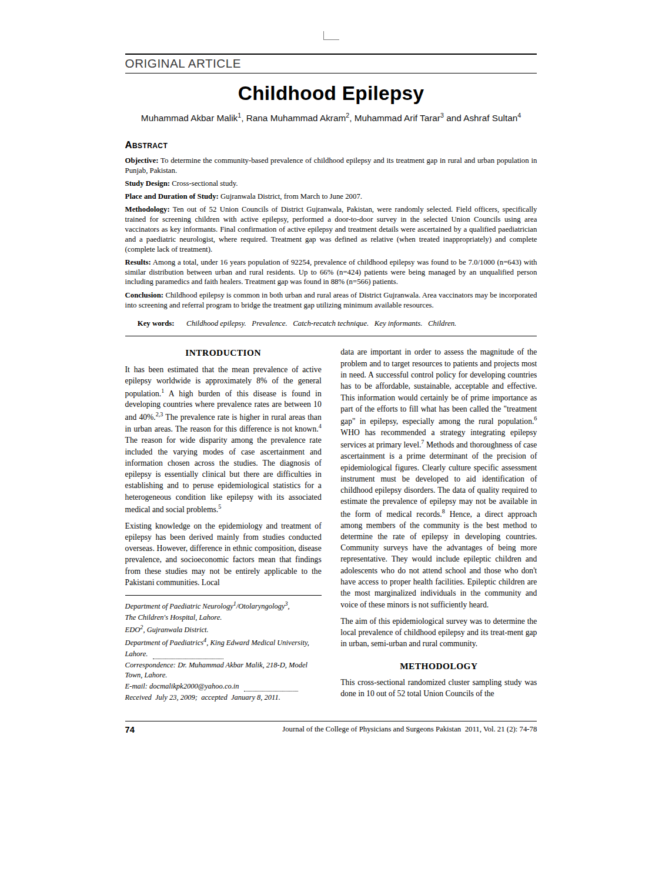ORIGINAL ARTICLE
Childhood Epilepsy
Muhammad Akbar Malik1, Rana Muhammad Akram2, Muhammad Arif Tarar3 and Ashraf Sultan4
Abstract
Objective: To determine the community-based prevalence of childhood epilepsy and its treatment gap in rural and urban population in Punjab, Pakistan.
Study Design: Cross-sectional study.
Place and Duration of Study: Gujranwala District, from March to June 2007.
Methodology: Ten out of 52 Union Councils of District Gujranwala, Pakistan, were randomly selected. Field officers, specifically trained for screening children with active epilepsy, performed a door-to-door survey in the selected Union Councils using area vaccinators as key informants. Final confirmation of active epilepsy and treatment details were ascertained by a qualified paediatrician and a paediatric neurologist, where required. Treatment gap was defined as relative (when treated inappropriately) and complete (complete lack of treatment).
Results: Among a total, under 16 years population of 92254, prevalence of childhood epilepsy was found to be 7.0/1000 (n=643) with similar distribution between urban and rural residents. Up to 66% (n=424) patients were being managed by an unqualified person including paramedics and faith healers. Treatment gap was found in 88% (n=566) patients.
Conclusion: Childhood epilepsy is common in both urban and rural areas of District Gujranwala. Area vaccinators may be incorporated into screening and referral program to bridge the treatment gap utilizing minimum available resources.
Key words: Childhood epilepsy. Prevalence. Catch-recatch technique. Key informants. Children.
INTRODUCTION
It has been estimated that the mean prevalence of active epilepsy worldwide is approximately 8% of the general population.1 A high burden of this disease is found in developing countries where prevalence rates are between 10 and 40%.2,3 The prevalence rate is higher in rural areas than in urban areas. The reason for this difference is not known.4 The reason for wide disparity among the prevalence rate included the varying modes of case ascertainment and information chosen across the studies. The diagnosis of epilepsy is essentially clinical but there are difficulties in establishing and to peruse epidemiological statistics for a heterogeneous condition like epilepsy with its associated medical and social problems.5
Existing knowledge on the epidemiology and treatment of epilepsy has been derived mainly from studies conducted overseas. However, difference in ethnic composition, disease prevalence, and socioeconomic factors mean that findings from these studies may not be entirely applicable to the Pakistani communities. Local
Department of Paediatric Neurology1/Otolaryngology3,
The Children's Hospital, Lahore.
EDO2, Gujranwala District.
Department of Paediatrics4, King Edward Medical University,
Lahore.
Correspondence: Dr. Muhammad Akbar Malik, 218-D, Model Town, Lahore.
E-mail: docmalikpk2000@yahoo.co.in
Received July 23, 2009; accepted January 8, 2011.
data are important in order to assess the magnitude of the problem and to target resources to patients and projects most in need. A successful control policy for developing countries has to be affordable, sustainable, acceptable and effective. This information would certainly be of prime importance as part of the efforts to fill what has been called the "treatment gap" in epilepsy, especially among the rural population.6 WHO has recommended a strategy integrating epilepsy services at primary level.7 Methods and thoroughness of case ascertainment is a prime determinant of the precision of epidemiological figures. Clearly culture specific assessment instrument must be developed to aid identification of childhood epilepsy disorders. The data of quality required to estimate the prevalence of epilepsy may not be available in the form of medical records.8 Hence, a direct approach among members of the community is the best method to determine the rate of epilepsy in developing countries. Community surveys have the advantages of being more representative. They would include epileptic children and adolescents who do not attend school and those who don't have access to proper health facilities. Epileptic children are the most marginalized individuals in the community and voice of these minors is not sufficiently heard.
The aim of this epidemiological survey was to determine the local prevalence of childhood epilepsy and its treat-ment gap in urban, semi-urban and rural community.
METHODOLOGY
This cross-sectional randomized cluster sampling study was done in 10 out of 52 total Union Councils of the
74
Journal of the College of Physicians and Surgeons Pakistan 2011, Vol. 21 (2): 74-78